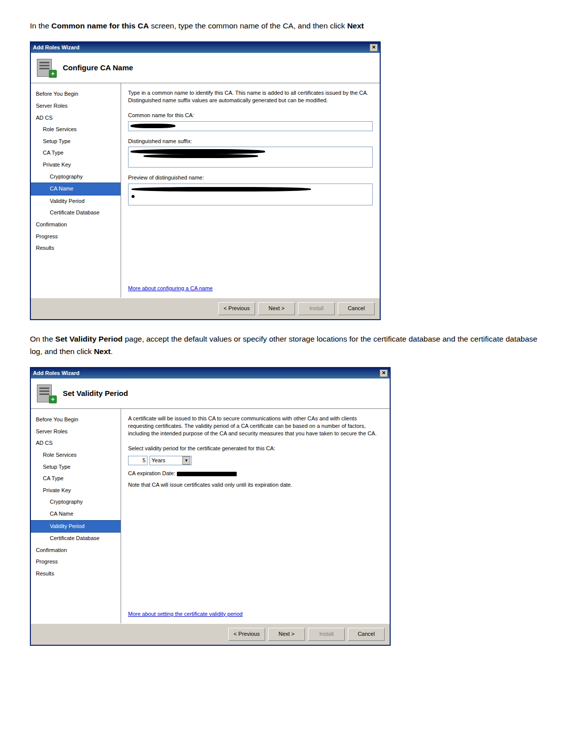In the Common name for this CA screen, type the common name of the CA, and then click Next
Add Roles Wizard ✕
+
Configure CA Name
Before You Begin
Server Roles
AD CS
Role Services
Setup Type
CA Type
Private Key
Cryptography
CA Name
Validity Period
Certificate Database
Confirmation
Progress
Results
Type in a common name to identify this CA. This name is added to all certificates issued by the CA. Distinguished name suffix values are automatically generated but can be modified.
Common name for this CA:
Distinguished name suffix:
Preview of distinguished name:
More about configuring a CA name
< Previous
Next >
Install
Cancel
On the Set Validity Period page, accept the default values or specify other storage locations for the certificate database and the certificate database log, and then click Next.
Add Roles Wizard ✕
+
Set Validity Period
Before You Begin
Server Roles
AD CS
Role Services
Setup Type
CA Type
Private Key
Cryptography
CA Name
Validity Period
Certificate Database
Confirmation
Progress
Results
A certificate will be issued to this CA to secure communications with other CAs and with clients requesting certificates. The validity period of a CA certificate can be based on a number of factors, including the intended purpose of the CA and security measures that you have taken to secure the CA.
Select validity period for the certificate generated for this CA:
5
Years
CA expiration Date:
Note that CA will issue certificates valid only until its expiration date.
More about setting the certificate validity period
< Previous
Next >
Install
Cancel